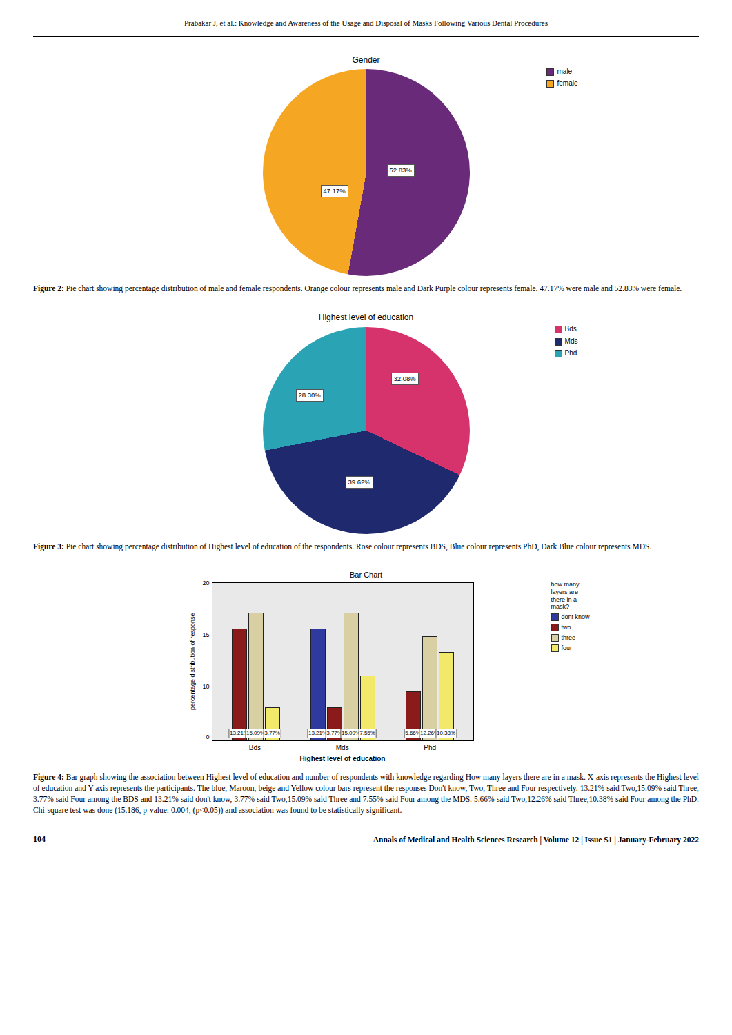Prabakar J, et al.: Knowledge and Awareness of the Usage and Disposal of Masks Following Various Dental Procedures
Gender
male
female
47.17% 52.83%
Figure 2: Pie chart showing percentage distribution of male and female respondents. Orange colour represents male and Dark Purple colour represents female. 47.17% were male and 52.83% were female.
Highest level of education
Bds
Mds
Phd
32.08% 39.62% 28.30%
Figure 3: Pie chart showing percentage distribution of Highest level of education of the respondents. Rose colour represents BDS, Blue colour represents PhD, Dark Blue colour represents MDS.
Bar Chart
percentage distribution of response
20 15 10 0
13.21%
15.09%
3.77%
13.21%
3.77%
15.09%
7.55%
5.66%
12.26%
10.38%
how many
layers are
there in a
mask?
dont know
two
three
four
Bds Mds Phd
Highest level of education
Figure 4: Bar graph showing the association between Highest level of education and number of respondents with knowledge regarding How many layers there are in a mask. X-axis represents the Highest level of education and Y-axis represents the participants. The blue, Maroon, beige and Yellow colour bars represent the responses Don't know, Two, Three and Four respectively. 13.21% said Two,15.09% said Three, 3.77% said Four among the BDS and 13.21% said don't know, 3.77% said Two,15.09% said Three and 7.55% said Four among the MDS. 5.66% said Two,12.26% said Three,10.38% said Four among the PhD. Chi-square test was done (15.186, p-value: 0.004, (p<0.05)) and association was found to be statistically significant.
104 Annals of Medical and Health Sciences Research | Volume 12 | Issue S1 | January-February 2022